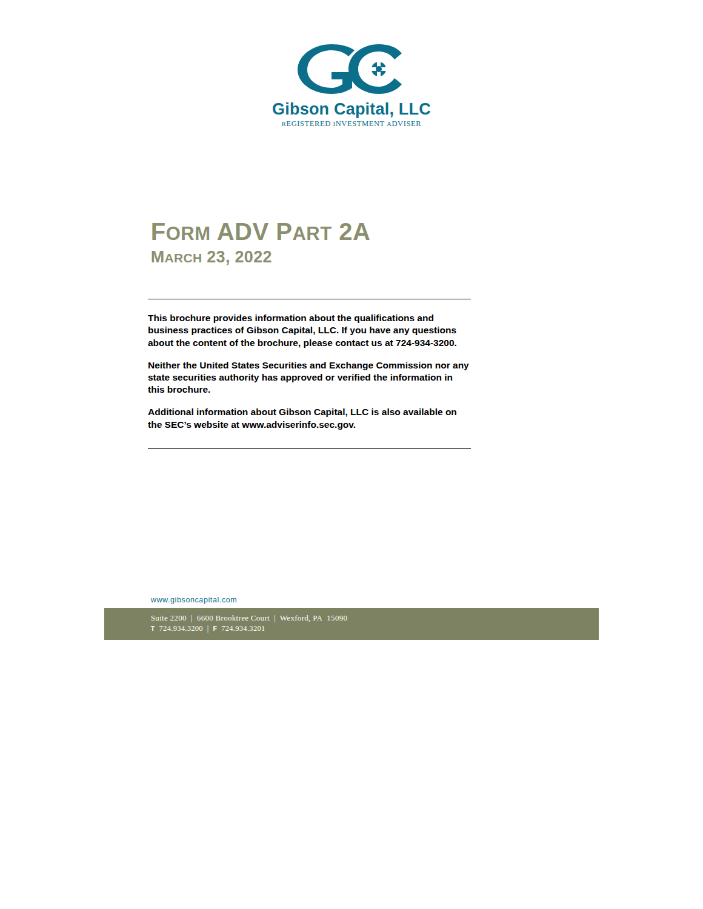Gibson Capital, LLC
REGISTERED INVESTMENT ADVISER
FORM ADV PART 2A
MARCH 23, 2022
This brochure provides information about the qualifications and business practices of Gibson Capital, LLC. If you have any questions about the content of the brochure, please contact us at 724-934-3200.
Neither the United States Securities and Exchange Commission nor any state securities authority has approved or verified the information in this brochure.
Additional information about Gibson Capital, LLC is also available on the SEC’s website at www.adviserinfo.sec.gov.
www.gibsoncapital.com
Suite 2200 | 6600 Brooktree Court | Wexford, PA 15090
T 724.934.3200 | F 724.934.3201